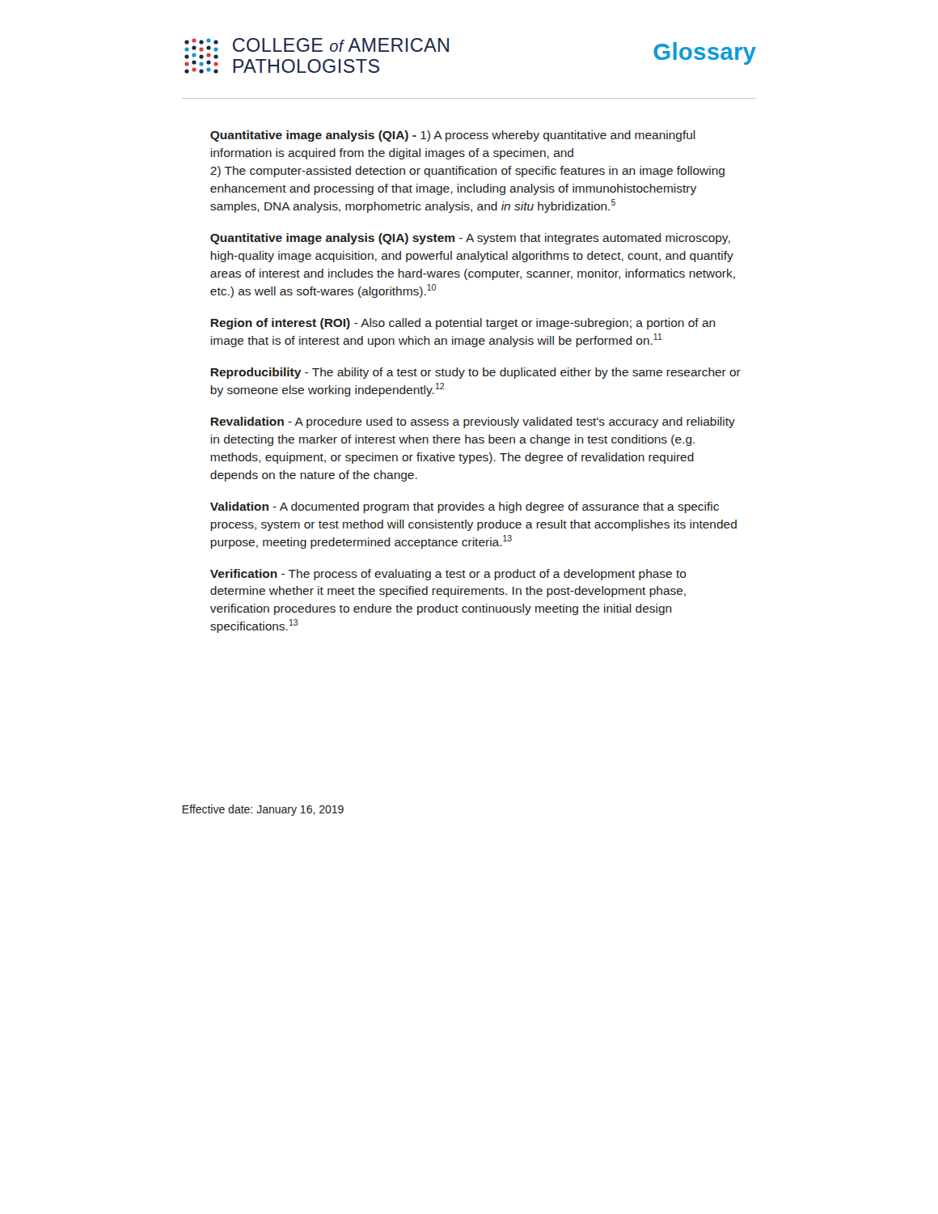COLLEGE of AMERICAN
PATHOLOGISTS
Glossary
Quantitative image analysis (QIA) - 1) A process whereby quantitative and meaningful information is acquired from the digital images of a specimen, and
2) The computer-assisted detection or quantification of specific features in an image following enhancement and processing of that image, including analysis of immunohistochemistry samples, DNA analysis, morphometric analysis, and in situ hybridization.5
Quantitative image analysis (QIA) system - A system that integrates automated microscopy, high-quality image acquisition, and powerful analytical algorithms to detect, count, and quantify areas of interest and includes the hard-wares (computer, scanner, monitor, informatics network, etc.) as well as soft-wares (algorithms).10
Region of interest (ROI) - Also called a potential target or image-subregion; a portion of an image that is of interest and upon which an image analysis will be performed on.11
Reproducibility - The ability of a test or study to be duplicated either by the same researcher or by someone else working independently.12
Revalidation - A procedure used to assess a previously validated test's accuracy and reliability in detecting the marker of interest when there has been a change in test conditions (e.g. methods, equipment, or specimen or fixative types). The degree of revalidation required depends on the nature of the change.
Validation - A documented program that provides a high degree of assurance that a specific process, system or test method will consistently produce a result that accomplishes its intended purpose, meeting predetermined acceptance criteria.13
Verification - The process of evaluating a test or a product of a development phase to determine whether it meet the specified requirements. In the post-development phase, verification procedures to endure the product continuously meeting the initial design specifications.13
Effective date: January 16, 2019